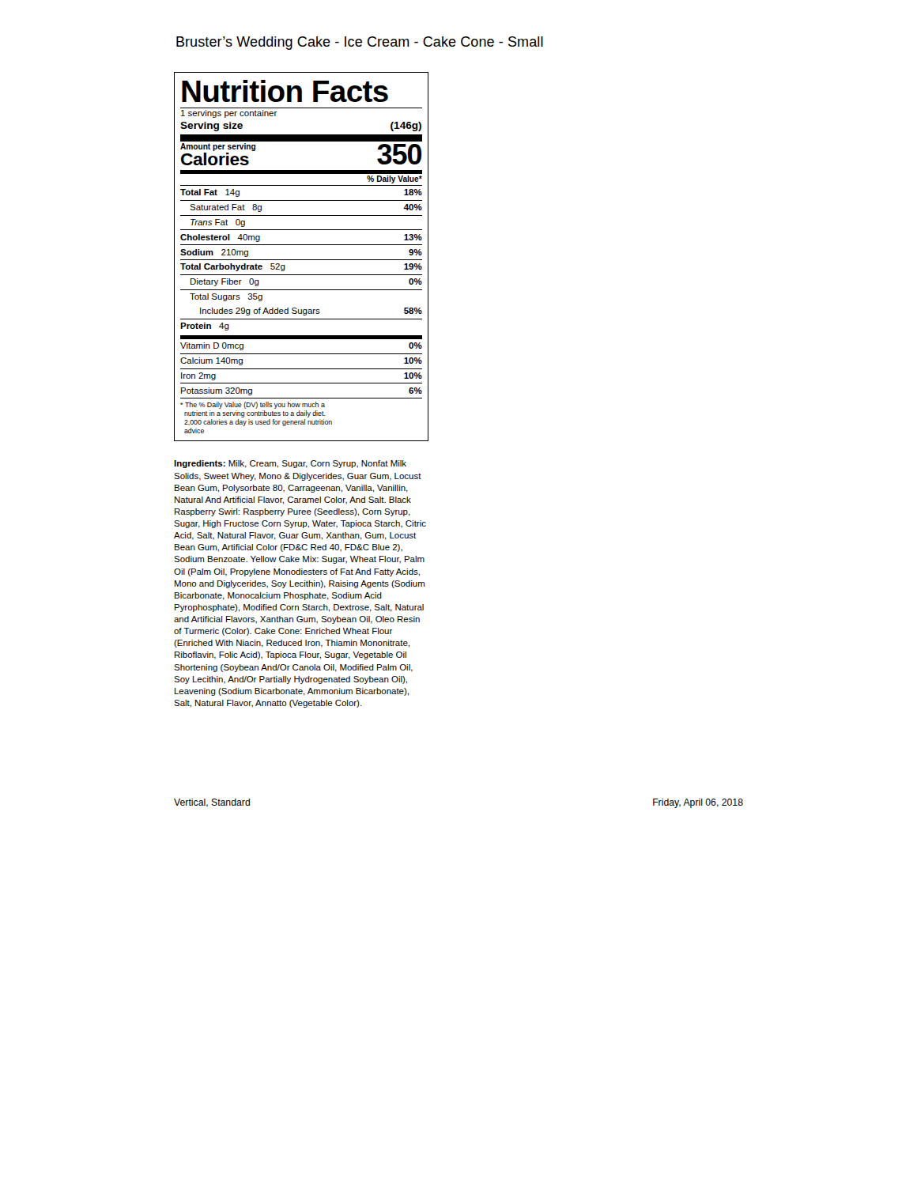Bruster’s Wedding Cake - Ice Cream - Cake Cone - Small
Nutrition Facts
1 servings per container
Serving size(146g)
Amount per serving
Calories
350
% Daily Value*
| Total Fat 14g | 18% |
| Saturated Fat 8g | 40% |
| Trans Fat 0g | |
| Cholesterol 40mg | 13% |
| Sodium 210mg | 9% |
| Total Carbohydrate 52g | 19% |
| Dietary Fiber 0g | 0% |
| Total Sugars 35g | |
| Includes 29g of Added Sugars | 58% |
| Protein 4g | |
| Vitamin D 0mcg | 0% |
| Calcium 140mg | 10% |
| Iron 2mg | 10% |
| Potassium 320mg | 6% |
*The % Daily Value (DV) tells you how much a
nutrient in a serving contributes to a daily diet.
2,000 calories a day is used for general nutrition
advice
Ingredients: Milk, Cream, Sugar, Corn Syrup, Nonfat Milk Solids, Sweet Whey, Mono & Diglycerides, Guar Gum, Locust Bean Gum, Polysorbate 80, Carrageenan, Vanilla, Vanillin, Natural And Artificial Flavor, Caramel Color, And Salt. Black Raspberry Swirl: Raspberry Puree (Seedless), Corn Syrup, Sugar, High Fructose Corn Syrup, Water, Tapioca Starch, Citric Acid, Salt, Natural Flavor, Guar Gum, Xanthan, Gum, Locust Bean Gum, Artificial Color (FD&C Red 40, FD&C Blue 2), Sodium Benzoate. Yellow Cake Mix: Sugar, Wheat Flour, Palm Oil (Palm Oil, Propylene Monodiesters of Fat And Fatty Acids, Mono and Diglycerides, Soy Lecithin), Raising Agents (Sodium Bicarbonate, Monocalcium Phosphate, Sodium Acid Pyrophosphate), Modified Corn Starch, Dextrose, Salt, Natural and Artificial Flavors, Xanthan Gum, Soybean Oil, Oleo Resin of Turmeric (Color). Cake Cone: Enriched Wheat Flour (Enriched With Niacin, Reduced Iron, Thiamin Mononitrate, Riboflavin, Folic Acid), Tapioca Flour, Sugar, Vegetable Oil Shortening (Soybean And/Or Canola Oil, Modified Palm Oil, Soy Lecithin, And/Or Partially Hydrogenated Soybean Oil), Leavening (Sodium Bicarbonate, Ammonium Bicarbonate), Salt, Natural Flavor, Annatto (Vegetable Color).
Vertical, Standard
Friday, April 06, 2018